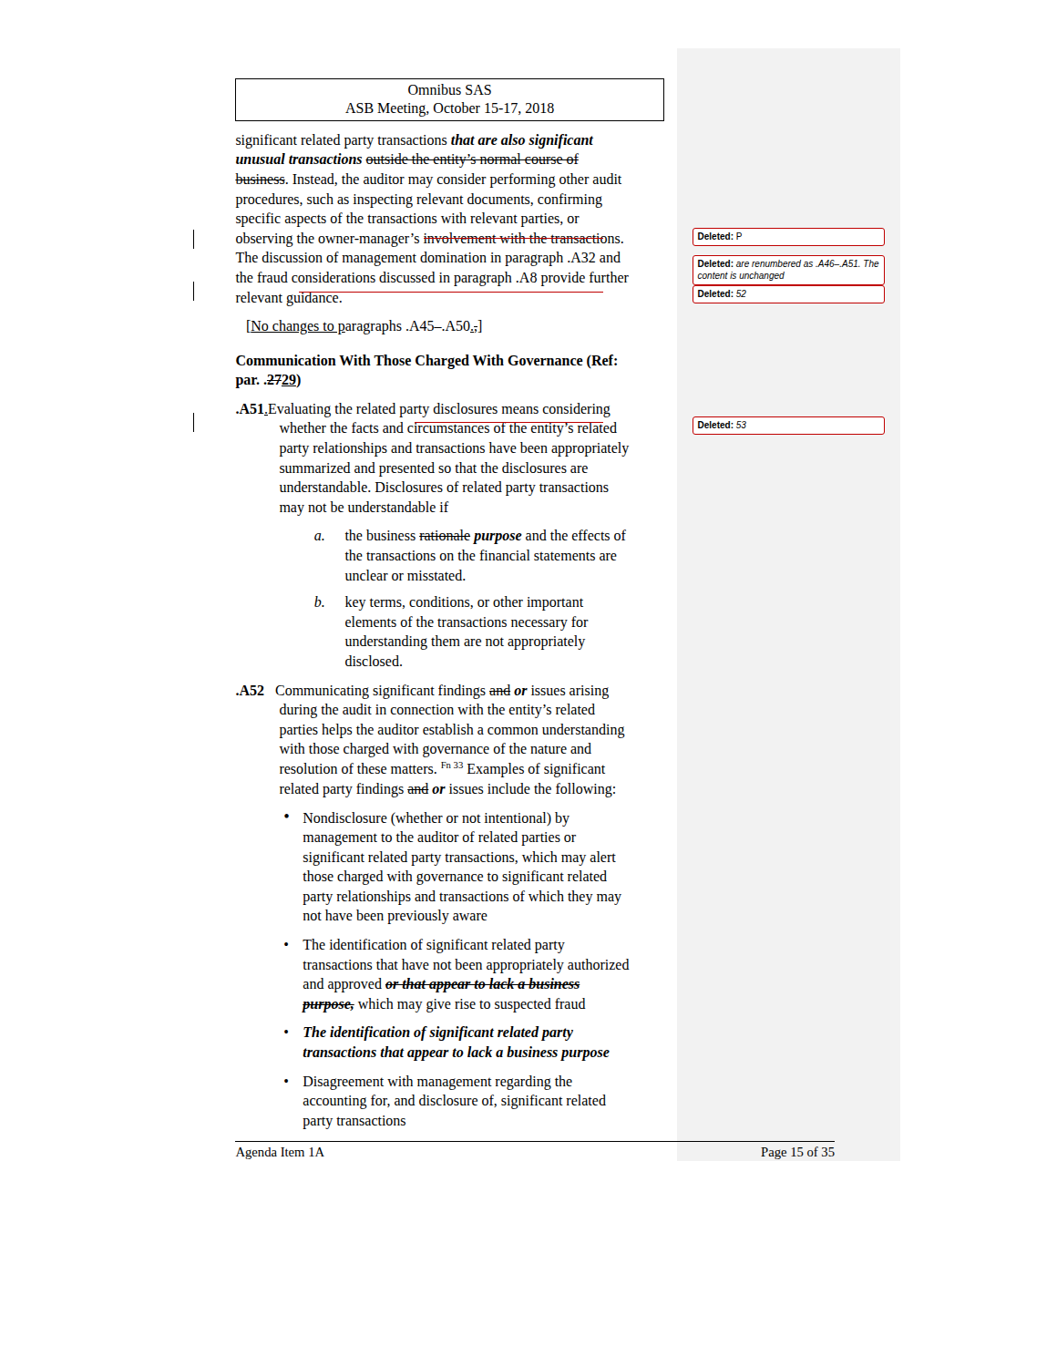Deleted: P
Deleted: are renumbered as .A46–.A51. The content is unchanged
Deleted: 52
Deleted: 53
Omnibus SAS
ASB Meeting, October 15-17, 2018
significant related party transactions that are also significant unusual transactions outside the entity’s normal course of business. Instead, the auditor may consider performing other audit procedures, such as inspecting relevant documents, confirming specific aspects of the transactions with relevant parties, or observing the owner-manager’s involvement with the transactions. The discussion of management domination in paragraph .A32 and the fraud considerations discussed in paragraph .A8 provide further relevant guidance.
[No changes to paragraphs .A45–.A50.,]
Communication With Those Charged With Governance (Ref: par. .2729)
.A51. Evaluating the related party disclosures means considering whether the facts and circumstances of the entity’s related party relationships and transactions have been appropriately summarized and presented so that the disclosures are understandable. Disclosures of related party transactions may not be understandable if
a. the business rationale purpose and the effects of the transactions on the financial statements are unclear or misstated.
b. key terms, conditions, or other important elements of the transactions necessary for understanding them are not appropriately disclosed.
.A52 Communicating significant findings and or issues arising during the audit in connection with the entity’s related parties helps the auditor establish a common understanding with those charged with governance of the nature and resolution of these matters. Fn 33 Examples of significant related party findings and or issues include the following:
Nondisclosure (whether or not intentional) by management to the auditor of related parties or significant related party transactions, which may alert those charged with governance to significant related party relationships and transactions of which they may not have been previously aware
The identification of significant related party transactions that have not been appropriately authorized and approved or that appear to lack a business purpose, which may give rise to suspected fraud
The identification of significant related party transactions that appear to lack a business purpose
Disagreement with management regarding the accounting for, and disclosure of, significant related party transactions
Agenda Item 1A Page 15 of 35